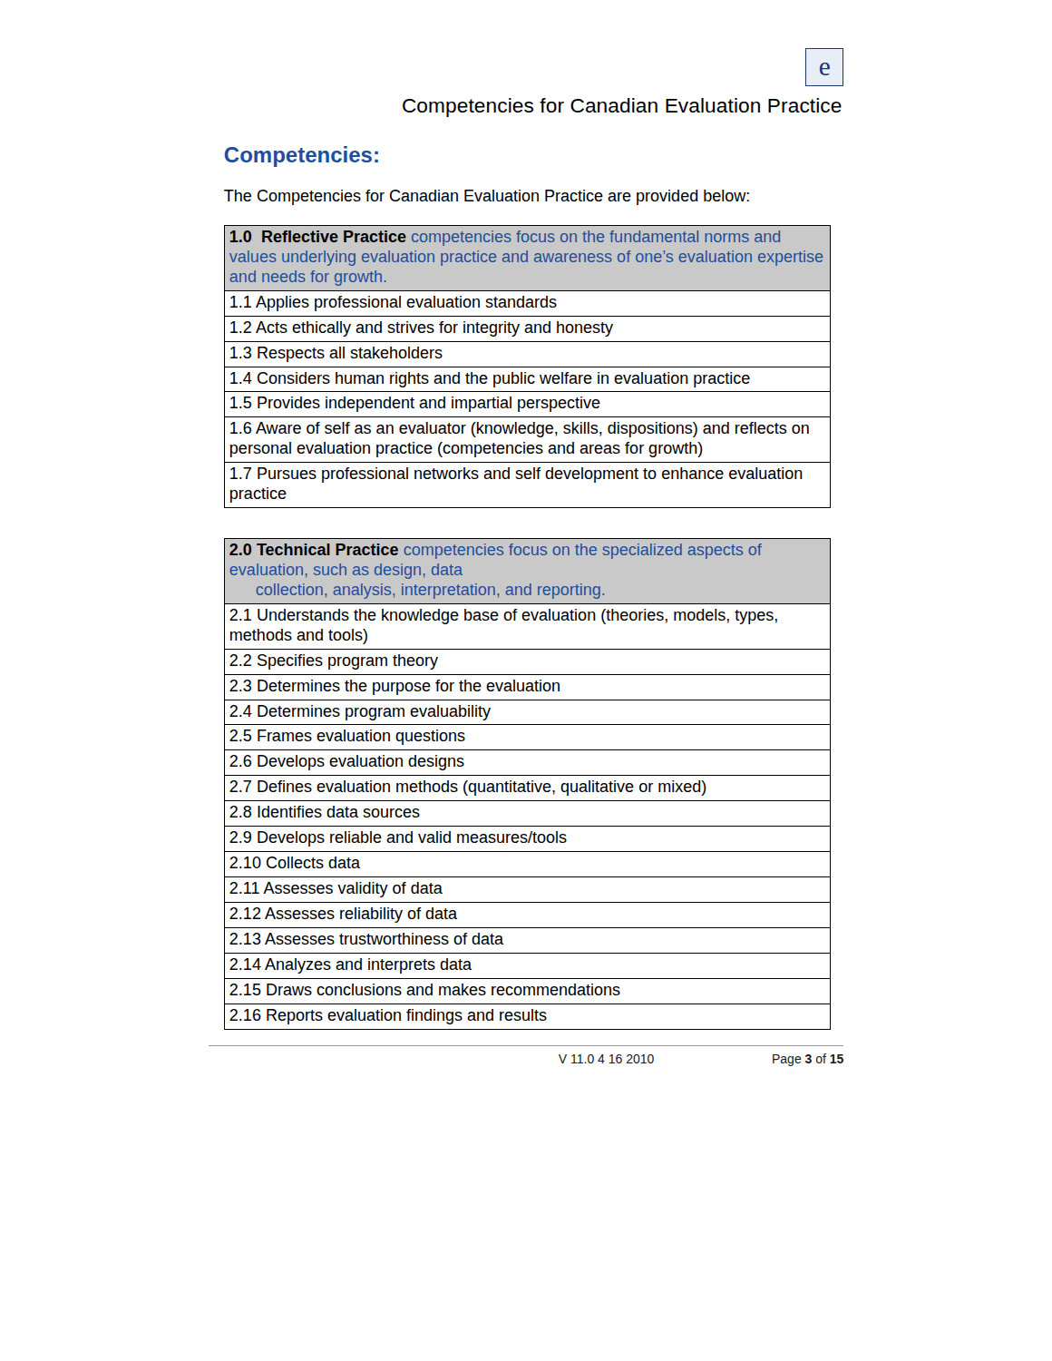e
Competencies for Canadian Evaluation Practice
Competencies:
The Competencies for Canadian Evaluation Practice are provided below:
| 1.0 Reflective Practice competencies focus on the fundamental norms and values underlying evaluation practice and awareness of one’s evaluation expertise and needs for growth. |
| 1.1 Applies professional evaluation standards |
| 1.2 Acts ethically and strives for integrity and honesty |
| 1.3 Respects all stakeholders |
| 1.4 Considers human rights and the public welfare in evaluation practice |
| 1.5 Provides independent and impartial perspective |
| 1.6 Aware of self as an evaluator (knowledge, skills, dispositions) and reflects on personal evaluation practice (competencies and areas for growth) |
| 1.7 Pursues professional networks and self development to enhance evaluation practice |
| 2.0 Technical Practice competencies focus on the specialized aspects of evaluation, such as design, data collection, analysis, interpretation, and reporting. |
| 2.1 Understands the knowledge base of evaluation (theories, models, types, methods and tools) |
| 2.2 Specifies program theory |
| 2.3 Determines the purpose for the evaluation |
| 2.4 Determines program evaluability |
| 2.5 Frames evaluation questions |
| 2.6 Develops evaluation designs |
| 2.7 Defines evaluation methods (quantitative, qualitative or mixed) |
| 2.8 Identifies data sources |
| 2.9 Develops reliable and valid measures/tools |
| 2.10 Collects data |
| 2.11 Assesses validity of data |
| 2.12 Assesses reliability of data |
| 2.13 Assesses trustworthiness of data |
| 2.14 Analyzes and interprets data |
| 2.15 Draws conclusions and makes recommendations |
| 2.16 Reports evaluation findings and results |
V 11.0 4 16 2010
Page 3 of 15